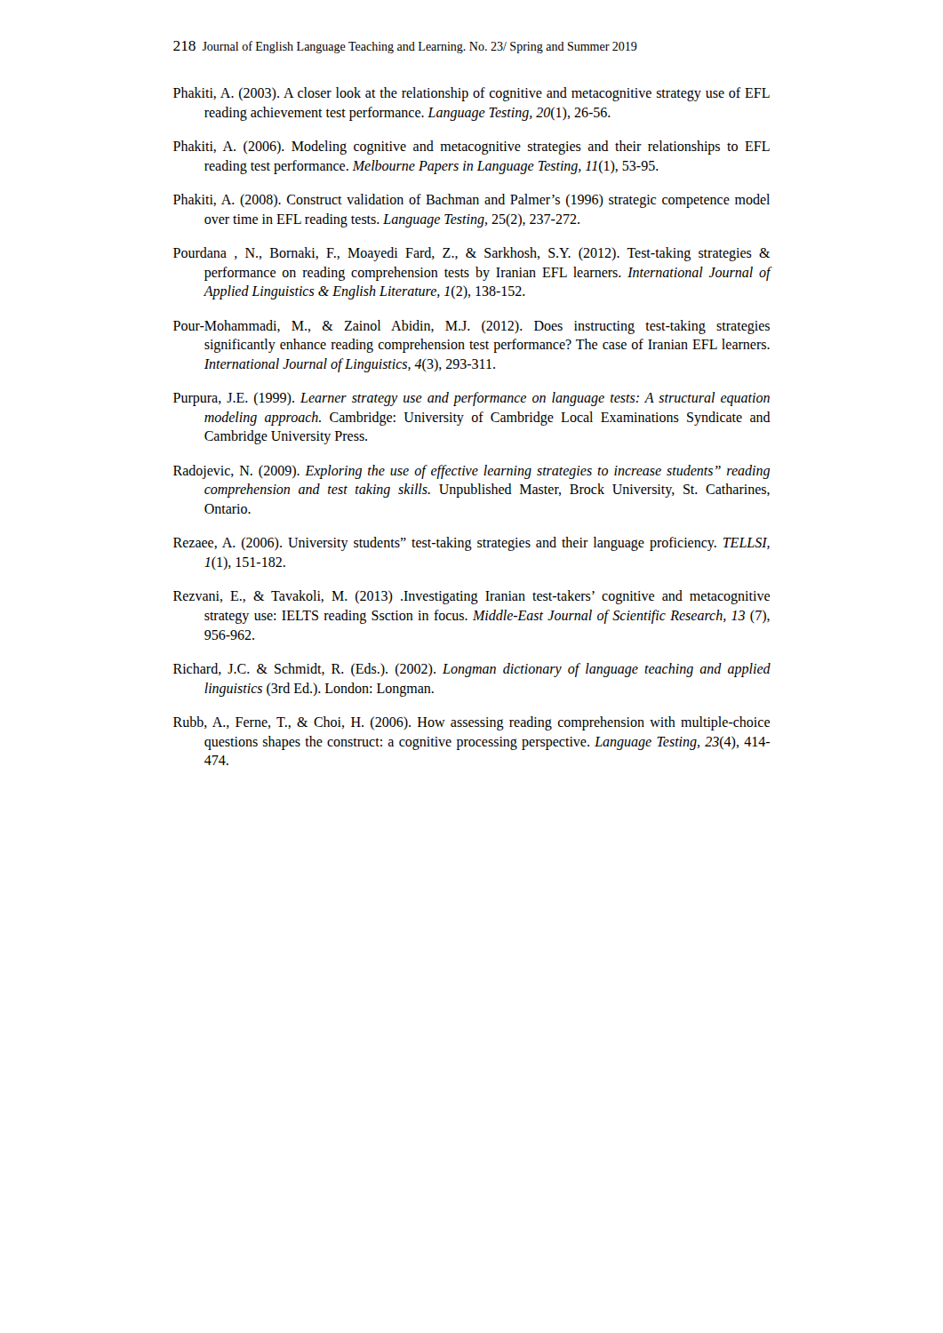218 Journal of English Language Teaching and Learning. No. 23/ Spring and Summer 2019
Phakiti, A. (2003). A closer look at the relationship of cognitive and metacognitive strategy use of EFL reading achievement test performance. Language Testing, 20(1), 26-56.
Phakiti, A. (2006). Modeling cognitive and metacognitive strategies and their relationships to EFL reading test performance. Melbourne Papers in Language Testing, 11(1), 53-95.
Phakiti, A. (2008). Construct validation of Bachman and Palmer’s (1996) strategic competence model over time in EFL reading tests. Language Testing, 25(2), 237-272.
Pourdana , N., Bornaki, F., Moayedi Fard, Z., & Sarkhosh, S.Y. (2012). Test-taking strategies & performance on reading comprehension tests by Iranian EFL learners. International Journal of Applied Linguistics & English Literature, 1(2), 138-152.
Pour-Mohammadi, M., & Zainol Abidin, M.J. (2012). Does instructing test-taking strategies significantly enhance reading comprehension test performance? The case of Iranian EFL learners. International Journal of Linguistics, 4(3), 293-311.
Purpura, J.E. (1999). Learner strategy use and performance on language tests: A structural equation modeling approach. Cambridge: University of Cambridge Local Examinations Syndicate and Cambridge University Press.
Radojevic, N. (2009). Exploring the use of effective learning strategies to increase students” reading comprehension and test taking skills. Unpublished Master, Brock University, St. Catharines, Ontario.
Rezaee, A. (2006). University students” test-taking strategies and their language proficiency. TELLSI, 1(1), 151-182.
Rezvani, E., & Tavakoli, M. (2013) .Investigating Iranian test-takers’ cognitive and metacognitive strategy use: IELTS reading Ssction in focus. Middle-East Journal of Scientific Research, 13 (7), 956-962.
Richard, J.C. & Schmidt, R. (Eds.). (2002). Longman dictionary of language teaching and applied linguistics (3rd Ed.). London: Longman.
Rubb, A., Ferne, T., & Choi, H. (2006). How assessing reading comprehension with multiple-choice questions shapes the construct: a cognitive processing perspective. Language Testing, 23(4), 414-474.